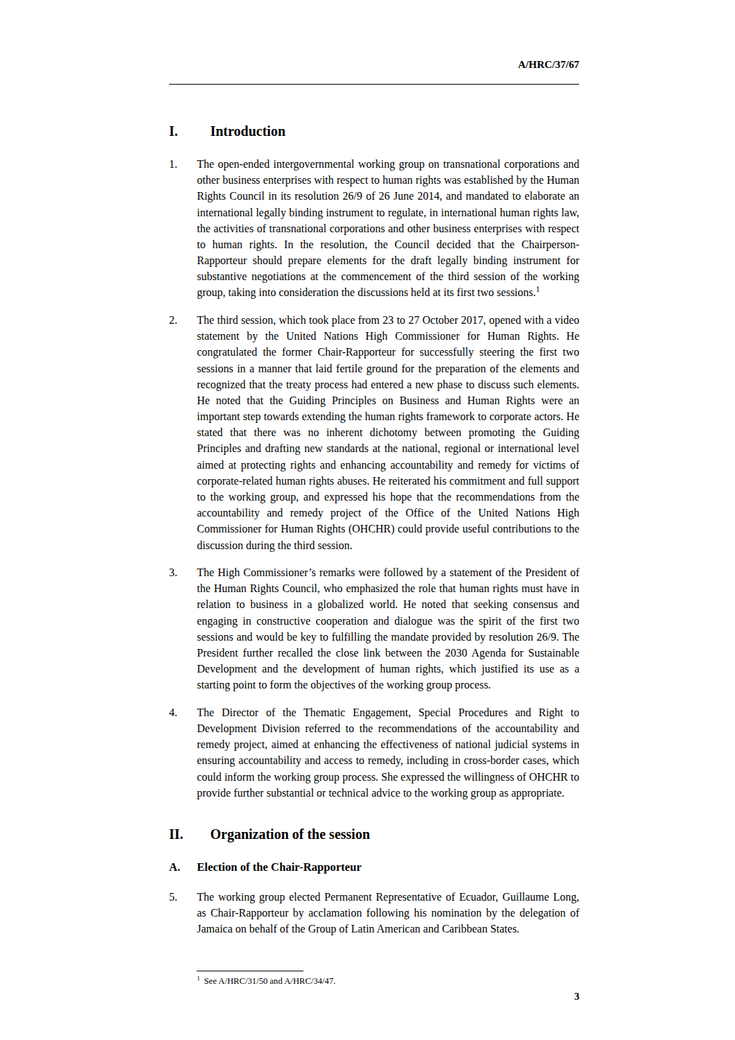A/HRC/37/67
I. Introduction
1. The open-ended intergovernmental working group on transnational corporations and other business enterprises with respect to human rights was established by the Human Rights Council in its resolution 26/9 of 26 June 2014, and mandated to elaborate an international legally binding instrument to regulate, in international human rights law, the activities of transnational corporations and other business enterprises with respect to human rights. In the resolution, the Council decided that the Chairperson-Rapporteur should prepare elements for the draft legally binding instrument for substantive negotiations at the commencement of the third session of the working group, taking into consideration the discussions held at its first two sessions.1
2. The third session, which took place from 23 to 27 October 2017, opened with a video statement by the United Nations High Commissioner for Human Rights. He congratulated the former Chair-Rapporteur for successfully steering the first two sessions in a manner that laid fertile ground for the preparation of the elements and recognized that the treaty process had entered a new phase to discuss such elements. He noted that the Guiding Principles on Business and Human Rights were an important step towards extending the human rights framework to corporate actors. He stated that there was no inherent dichotomy between promoting the Guiding Principles and drafting new standards at the national, regional or international level aimed at protecting rights and enhancing accountability and remedy for victims of corporate-related human rights abuses. He reiterated his commitment and full support to the working group, and expressed his hope that the recommendations from the accountability and remedy project of the Office of the United Nations High Commissioner for Human Rights (OHCHR) could provide useful contributions to the discussion during the third session.
3. The High Commissioner’s remarks were followed by a statement of the President of the Human Rights Council, who emphasized the role that human rights must have in relation to business in a globalized world. He noted that seeking consensus and engaging in constructive cooperation and dialogue was the spirit of the first two sessions and would be key to fulfilling the mandate provided by resolution 26/9. The President further recalled the close link between the 2030 Agenda for Sustainable Development and the development of human rights, which justified its use as a starting point to form the objectives of the working group process.
4. The Director of the Thematic Engagement, Special Procedures and Right to Development Division referred to the recommendations of the accountability and remedy project, aimed at enhancing the effectiveness of national judicial systems in ensuring accountability and access to remedy, including in cross-border cases, which could inform the working group process. She expressed the willingness of OHCHR to provide further substantial or technical advice to the working group as appropriate.
II. Organization of the session
A. Election of the Chair-Rapporteur
5. The working group elected Permanent Representative of Ecuador, Guillaume Long, as Chair-Rapporteur by acclamation following his nomination by the delegation of Jamaica on behalf of the Group of Latin American and Caribbean States.
1See A/HRC/31/50 and A/HRC/34/47.
3